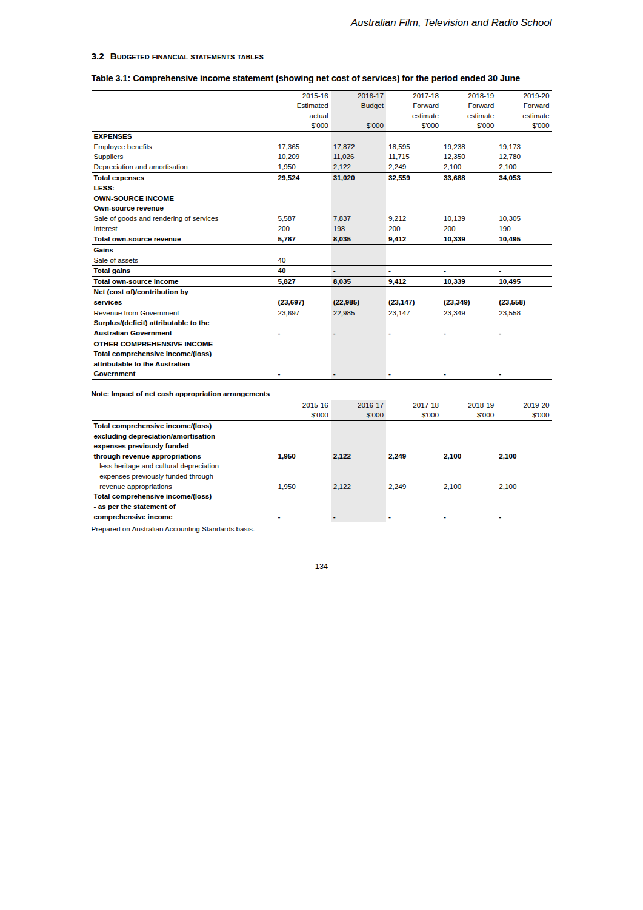Australian Film, Television and Radio School
3.2 Budgeted financial statements tables
Table 3.1: Comprehensive income statement (showing net cost of services) for the period ended 30 June
| | 2015-16 | 2016-17 | 2017-18 | 2018-19 | 2019-20 |
| | Estimated | Budget | Forward | Forward | Forward |
| | actual | | estimate | estimate | estimate |
| | $'000 | $'000 | $'000 | $'000 | $'000 |
| EXPENSES | | | | | |
| Employee benefits | 17,365 | 17,872 | 18,595 | 19,238 | 19,173 |
| Suppliers | 10,209 | 11,026 | 11,715 | 12,350 | 12,780 |
| Depreciation and amortisation | 1,950 | 2,122 | 2,249 | 2,100 | 2,100 |
| Total expenses | 29,524 | 31,020 | 32,559 | 33,688 | 34,053 |
| LESS: | | | | | |
| OWN-SOURCE INCOME | | | | | |
| Own-source revenue | | | | | |
| Sale of goods and rendering of services | 5,587 | 7,837 | 9,212 | 10,139 | 10,305 |
| Interest | 200 | 198 | 200 | 200 | 190 |
| Total own-source revenue | 5,787 | 8,035 | 9,412 | 10,339 | 10,495 |
| Gains | | | | | |
| Sale of assets | 40 | - | - | - | - |
| Total gains | 40 | - | - | - | - |
| Total own-source income | 5,827 | 8,035 | 9,412 | 10,339 | 10,495 |
| Net (cost of)/contribution by | | | | | |
| services | (23,697) | (22,985) | (23,147) | (23,349) | (23,558) |
| Revenue from Government | 23,697 | 22,985 | 23,147 | 23,349 | 23,558 |
| Surplus/(deficit) attributable to the | | | | | |
| Australian Government | - | - | - | - | - |
| OTHER COMPREHENSIVE INCOME | | | | | |
| Total comprehensive income/(loss) | | | | | |
| attributable to the Australian | | | | | |
| Government | - | - | - | - | - |
Note: Impact of net cash appropriation arrangements
| | 2015-16 | 2016-17 | 2017-18 | 2018-19 | 2019-20 |
| | $'000 | $'000 | $'000 | $'000 | $'000 |
| Total comprehensive income/(loss) | | | | | |
| excluding depreciation/amortisation | | | | | |
| expenses previously funded | | | | | |
| through revenue appropriations | 1,950 | 2,122 | 2,249 | 2,100 | 2,100 |
| less heritage and cultural depreciation | | | | | |
| expenses previously funded through | | | | | |
| revenue appropriations | 1,950 | 2,122 | 2,249 | 2,100 | 2,100 |
| Total comprehensive income/(loss) | | | | | |
| - as per the statement of | | | | | |
| comprehensive income | - | - | - | - | - |
Prepared on Australian Accounting Standards basis.
134